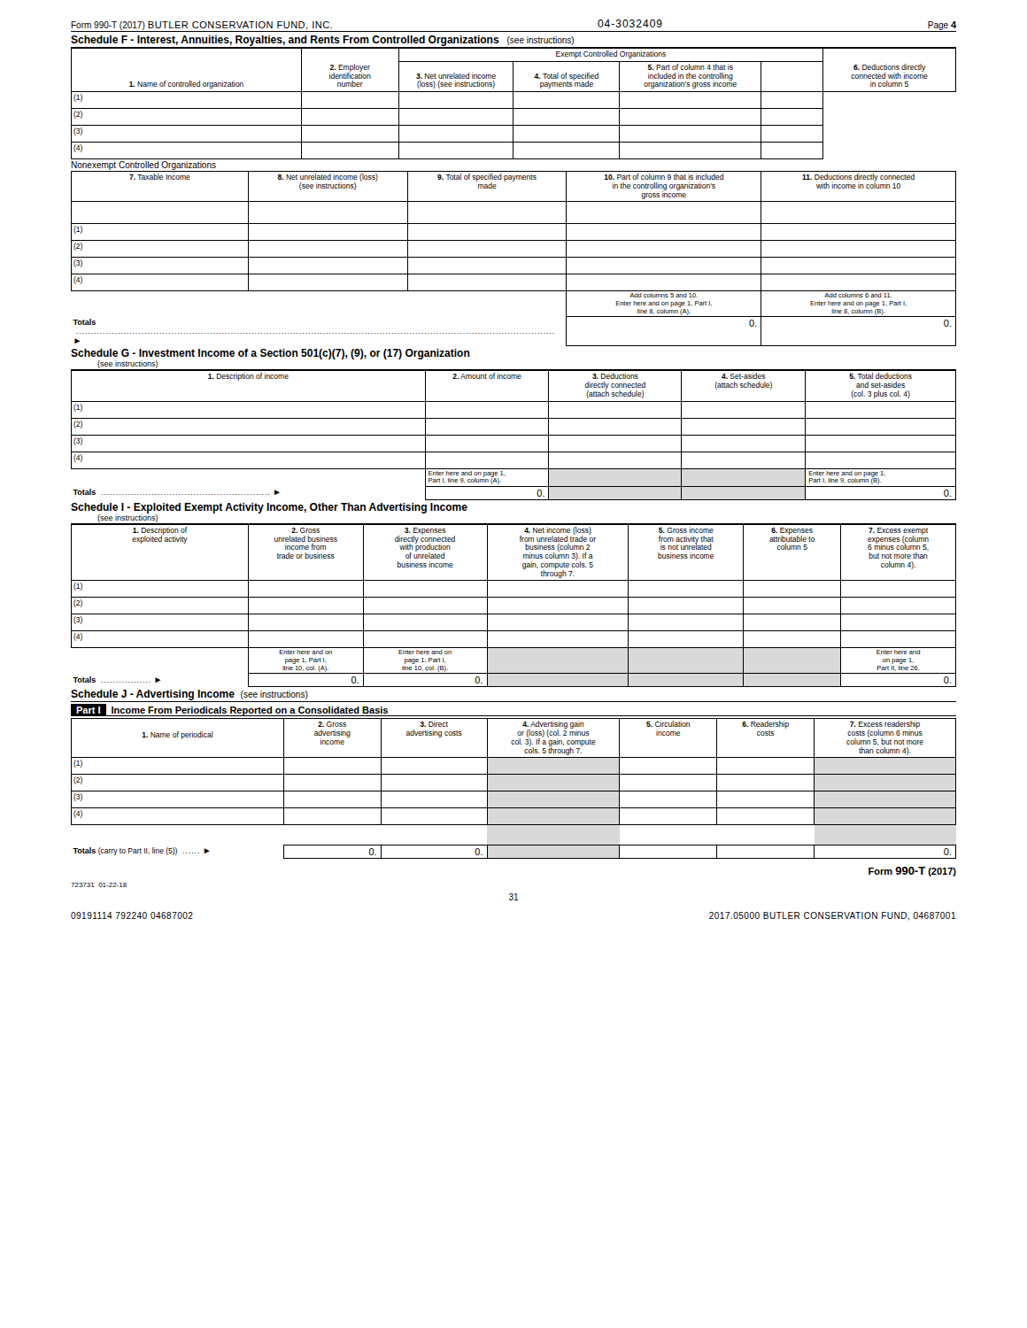Form 990-T (2017) BUTLER CONSERVATION FUND, INC.
04-3032409
Page 4
Schedule F - Interest, Annuities, Royalties, and Rents From Controlled Organizations (see instructions)
| 1. Name of controlled organization | 2. Employer identification number | Exempt Controlled Organizations | 6. Deductions directly connected with income in column 5 |
| 3. Net unrelated income (loss) (see instructions) | 4. Total of specified payments made | 5. Part of column 4 that is included in the controlling organization's gross income | |
| (1) | | | | | |
| (2) | | | | | |
| (3) | | | | | |
| (4) | | | | | |
Nonexempt Controlled Organizations
| 7. Taxable Income | 8. Net unrelated income (loss) (see instructions) | 9. Total of specified payments made | 10. Part of column 9 that is included in the controlling organization's gross income | 11. Deductions directly connected with income in column 10 |
| (1) | | | | |
| (2) | | | | |
| (3) | | | | |
| (4) | | | | |
| | | | Add columns 5 and 10. Enter here and on page 1, Part I, line 8, column (A). | Add columns 6 and 11. Enter here and on page 1, Part I, line 8, column (B). |
| Totals ................................................................................................................................................................. ► | 0. | 0. |
Schedule G - Investment Income of a Section 501(c)(7), (9), or (17) Organization
(see instructions)
| 1. Description of income | 2. Amount of income | 3. Deductions directly connected (attach schedule) | 4. Set-asides (attach schedule) | 5. Total deductions and set-asides (col. 3 plus col. 4) |
| (1) | | | | |
| (2) | | | | |
| (3) | | | | |
| (4) | | | | |
| | Enter here and on page 1, Part I, line 9, column (A). | | | Enter here and on page 1, Part I, line 9, column (B). |
| Totals ......................................................... ► | 0. | | | 0. |
Schedule I - Exploited Exempt Activity Income, Other Than Advertising Income
(see instructions)
| 1. Description of exploited activity | 2. Gross unrelated business income from trade or business | 3. Expenses directly connected with production of unrelated business income | 4. Net income (loss) from unrelated trade or business (column 2 minus column 3). If a gain, compute cols. 5 through 7. | 5. Gross income from activity that is not unrelated business income | 6. Expenses attributable to column 5 | 7. Excess exempt expenses (column 6 minus column 5, but not more than column 4). |
| (1) | | | | | | |
| (2) | | | | | | |
| (3) | | | | | | |
| (4) | | | | | | |
| | Enter here and on page 1, Part I, line 10, col. (A). | Enter here and on page 1, Part I, line 10, col. (B). | | | | Enter here and on page 1, Part II, line 26. |
| Totals ................. ► | 0. | 0. | | | | 0. |
Schedule J - Advertising Income (see instructions)
Part I
Income From Periodicals Reported on a Consolidated Basis
| 1. Name of periodical | 2. Gross advertising income | 3. Direct advertising costs | 4. Advertising gain or (loss) (col. 2 minus col. 3). If a gain, compute cols. 5 through 7. | 5. Circulation income | 6. Readership costs | 7. Excess readership costs (column 6 minus column 5, but not more than column 4). |
| (1) | | | | | | |
| (2) | | | | | | |
| (3) | | | | | | |
| (4) | | | | | | |
| Totals (carry to Part II, line (5)) ...... ► | 0. | 0. | | | | 0. |
Form 990-T (2017)
723731 01-22-18
31
09191114 792240 04687002
2017.05000 BUTLER CONSERVATION FUND, 04687001